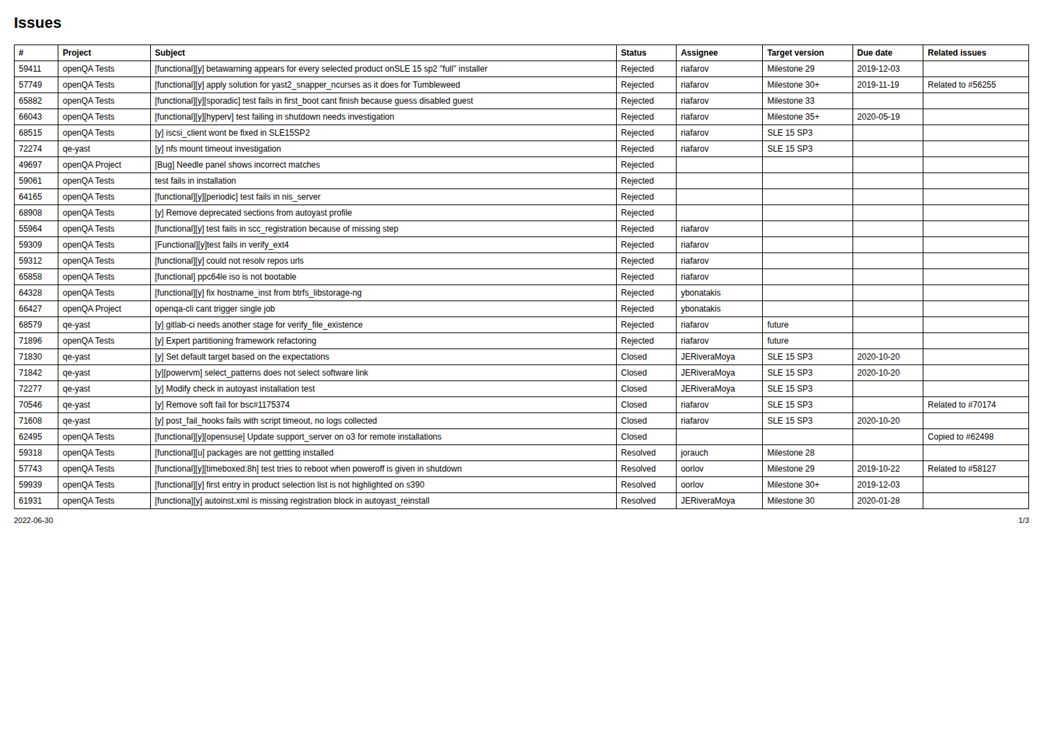Issues
| # | Project | Subject | Status | Assignee | Target version | Due date | Related issues |
| --- | --- | --- | --- | --- | --- | --- | --- |
| 59411 | openQA Tests | [functional][y] betawarning appears for every selected product onSLE 15 sp2 "full" installer | Rejected | riafarov | Milestone 29 | 2019-12-03 | |
| 57749 | openQA Tests | [functional][y] apply solution for yast2_snapper_ncurses as it does for Tumbleweed | Rejected | riafarov | Milestone 30+ | 2019-11-19 | Related to #56255 |
| 65882 | openQA Tests | [functional][y][sporadic] test fails in first_boot cant finish because guess disabled guest | Rejected | riafarov | Milestone 33 | | |
| 66043 | openQA Tests | [functional][y][hyperv] test failing in shutdown needs investigation | Rejected | riafarov | Milestone 35+ | 2020-05-19 | |
| 68515 | openQA Tests | [y] iscsi_client wont be fixed in SLE15SP2 | Rejected | riafarov | SLE 15 SP3 | | |
| 72274 | qe-yast | [y] nfs mount timeout investigation | Rejected | riafarov | SLE 15 SP3 | | |
| 49697 | openQA Project | [Bug] Needle panel shows incorrect matches | Rejected | | | | |
| 59061 | openQA Tests | test fails in installation | Rejected | | | | |
| 64165 | openQA Tests | [functional][y][periodic] test fails in nis_server | Rejected | | | | |
| 68908 | openQA Tests | [y] Remove deprecated sections from autoyast profile | Rejected | | | | |
| 55964 | openQA Tests | [functional][y] test fails in scc_registration because of missing step | Rejected | riafarov | | | |
| 59309 | openQA Tests | [Functional][y]test fails in verify_ext4 | Rejected | riafarov | | | |
| 59312 | openQA Tests | [functional][y] could not resolv repos urls | Rejected | riafarov | | | |
| 65858 | openQA Tests | [functional] ppc64le iso is not bootable | Rejected | riafarov | | | |
| 64328 | openQA Tests | [functional][y] fix hostname_inst from btrfs_libstorage-ng | Rejected | ybonatakis | | | |
| 66427 | openQA Project | openqa-cli cant trigger single job | Rejected | ybonatakis | | | |
| 68579 | qe-yast | [y] gitlab-ci needs another stage for verify_file_existence | Rejected | riafarov | future | | |
| 71896 | openQA Tests | [y] Expert partitioning framework refactoring | Rejected | riafarov | future | | |
| 71830 | qe-yast | [y] Set default target based on the expectations | Closed | JERiveraMoya | SLE 15 SP3 | 2020-10-20 | |
| 71842 | qe-yast | [y][powervm] select_patterns does not select software link | Closed | JERiveraMoya | SLE 15 SP3 | 2020-10-20 | |
| 72277 | qe-yast | [y] Modify check in autoyast installation test | Closed | JERiveraMoya | SLE 15 SP3 | | |
| 70546 | qe-yast | [y] Remove soft fail for bsc#1175374 | Closed | riafarov | SLE 15 SP3 | | Related to #70174 |
| 71608 | qe-yast | [y] post_fail_hooks fails with script timeout, no logs collected | Closed | riafarov | SLE 15 SP3 | 2020-10-20 | |
| 62495 | openQA Tests | [functional][y][opensuse] Update support_server on o3 for remote installations | Closed | | | | Copied to #62498 |
| 59318 | openQA Tests | [functional][u] packages are not gettting installed | Resolved | jorauch | Milestone 28 | | |
| 57743 | openQA Tests | [functional][y][timeboxed:8h] test tries to reboot when poweroff is given in shutdown | Resolved | oorlov | Milestone 29 | 2019-10-22 | Related to #58127 |
| 59939 | openQA Tests | [functional][y] first entry in product selection list is not highlighted on s390 | Resolved | oorlov | Milestone 30+ | 2019-12-03 | |
| 61931 | openQA Tests | [functiona][y] autoinst.xml is missing registration block in autoyast_reinstall | Resolved | JERiveraMoya | Milestone 30 | 2020-01-28 | |
2022-06-30 1/3